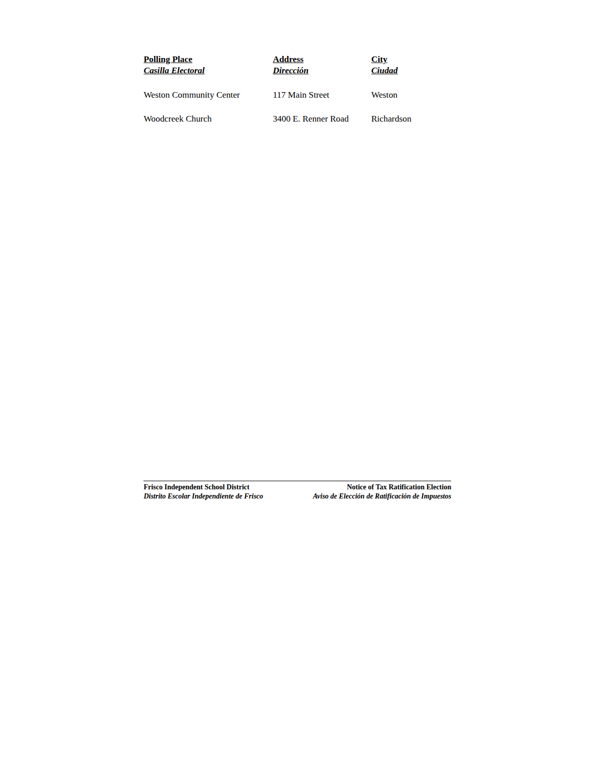| Polling Place Casilla Electoral | Address Dirección | City Ciudad |
| --- | --- | --- |
| Weston Community Center | 117 Main Street | Weston |
| Woodcreek Church | 3400 E. Renner Road | Richardson |
Frisco Independent School District
Notice of Tax Ratification Election
Distrito Escolar Independiente de Frisco
Aviso de Elección de Ratificación de Impuestos